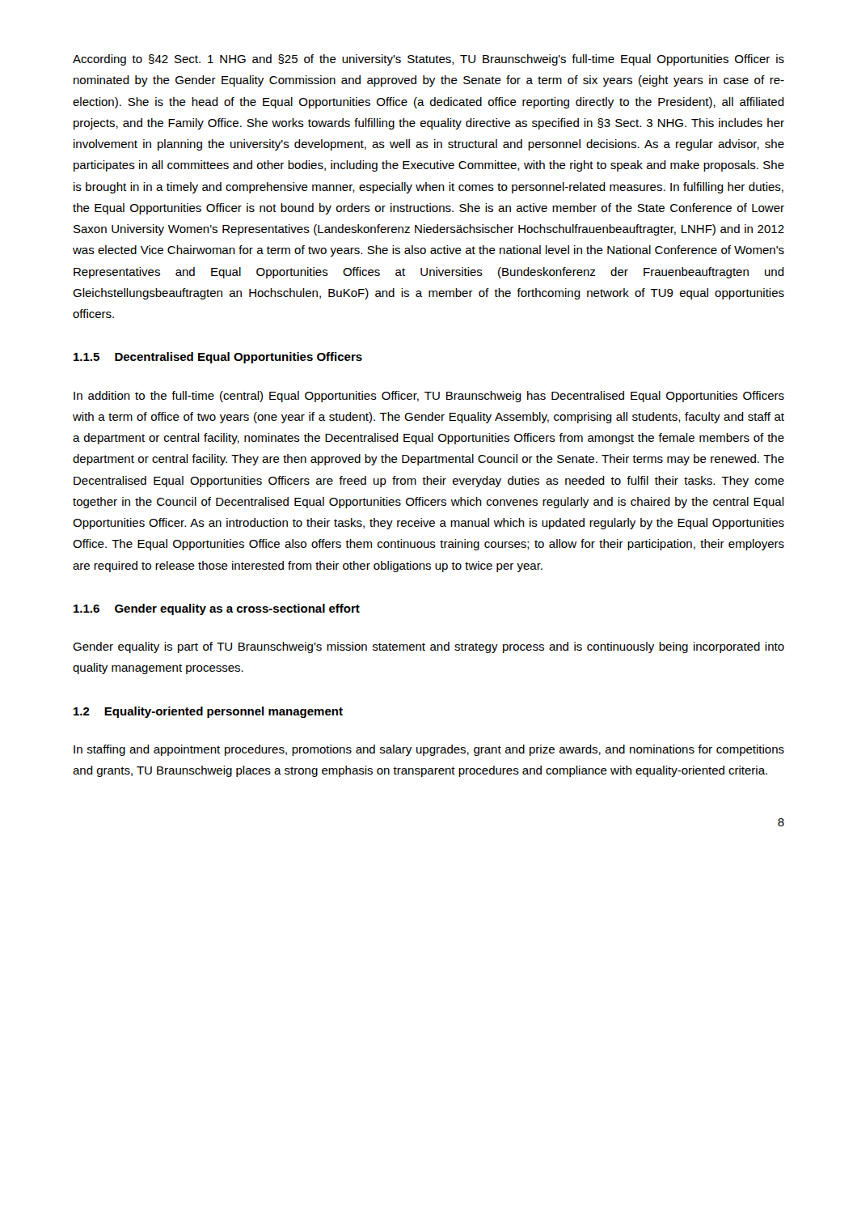According to §42 Sect. 1 NHG and §25 of the university's Statutes, TU Braunschweig's full-time Equal Opportunities Officer is nominated by the Gender Equality Commission and approved by the Senate for a term of six years (eight years in case of re-election). She is the head of the Equal Opportunities Office (a dedicated office reporting directly to the President), all affiliated projects, and the Family Office. She works towards fulfilling the equality directive as specified in §3 Sect. 3 NHG. This includes her involvement in planning the university's development, as well as in structural and personnel decisions. As a regular advisor, she participates in all committees and other bodies, including the Executive Committee, with the right to speak and make proposals. She is brought in in a timely and comprehensive manner, especially when it comes to personnel-related measures. In fulfilling her duties, the Equal Opportunities Officer is not bound by orders or instructions. She is an active member of the State Conference of Lower Saxon University Women's Representatives (Landeskonferenz Niedersächsischer Hochschulfrauenbeauftragter, LNHF) and in 2012 was elected Vice Chairwoman for a term of two years. She is also active at the national level in the National Conference of Women's Representatives and Equal Opportunities Offices at Universities (Bundeskonferenz der Frauenbeauftragten und Gleichstellungsbeauftragten an Hochschulen, BuKoF) and is a member of the forthcoming network of TU9 equal opportunities officers.
1.1.5 Decentralised Equal Opportunities Officers
In addition to the full-time (central) Equal Opportunities Officer, TU Braunschweig has Decentralised Equal Opportunities Officers with a term of office of two years (one year if a student). The Gender Equality Assembly, comprising all students, faculty and staff at a department or central facility, nominates the Decentralised Equal Opportunities Officers from amongst the female members of the department or central facility. They are then approved by the Departmental Council or the Senate. Their terms may be renewed. The Decentralised Equal Opportunities Officers are freed up from their everyday duties as needed to fulfil their tasks. They come together in the Council of Decentralised Equal Opportunities Officers which convenes regularly and is chaired by the central Equal Opportunities Officer. As an introduction to their tasks, they receive a manual which is updated regularly by the Equal Opportunities Office. The Equal Opportunities Office also offers them continuous training courses; to allow for their participation, their employers are required to release those interested from their other obligations up to twice per year.
1.1.6 Gender equality as a cross-sectional effort
Gender equality is part of TU Braunschweig's mission statement and strategy process and is continuously being incorporated into quality management processes.
1.2 Equality-oriented personnel management
In staffing and appointment procedures, promotions and salary upgrades, grant and prize awards, and nominations for competitions and grants, TU Braunschweig places a strong emphasis on transparent procedures and compliance with equality-oriented criteria.
8